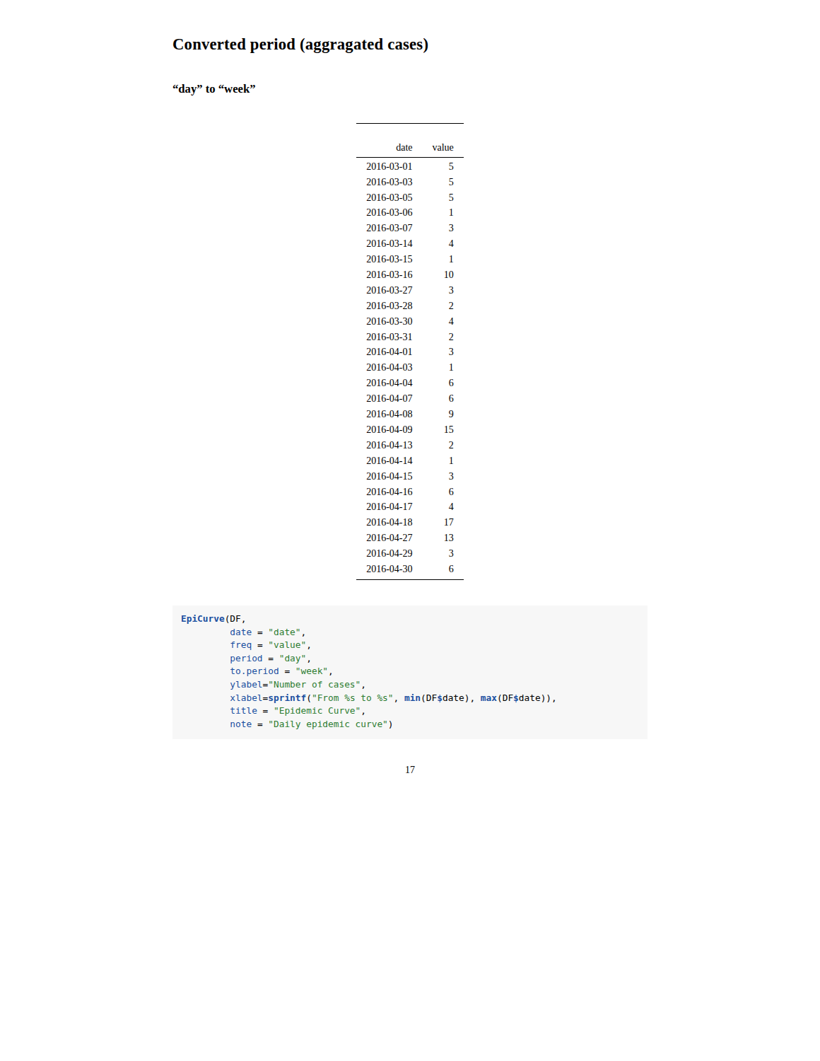Converted period (aggragated cases)
“day” to “week”
| date | value |
| --- | --- |
| 2016-03-01 | 5 |
| 2016-03-03 | 5 |
| 2016-03-05 | 5 |
| 2016-03-06 | 1 |
| 2016-03-07 | 3 |
| 2016-03-14 | 4 |
| 2016-03-15 | 1 |
| 2016-03-16 | 10 |
| 2016-03-27 | 3 |
| 2016-03-28 | 2 |
| 2016-03-30 | 4 |
| 2016-03-31 | 2 |
| 2016-04-01 | 3 |
| 2016-04-03 | 1 |
| 2016-04-04 | 6 |
| 2016-04-07 | 6 |
| 2016-04-08 | 9 |
| 2016-04-09 | 15 |
| 2016-04-13 | 2 |
| 2016-04-14 | 1 |
| 2016-04-15 | 3 |
| 2016-04-16 | 6 |
| 2016-04-17 | 4 |
| 2016-04-18 | 17 |
| 2016-04-27 | 13 |
| 2016-04-29 | 3 |
| 2016-04-30 | 6 |
EpiCurve(DF,
         date = "date",
         freq = "value",
         period = "day",
         to.period = "week",
         ylabel="Number of cases",
         xlabel=sprintf("From %s to %s", min(DF$date), max(DF$date)),
         title = "Epidemic Curve",
         note = "Daily epidemic curve")
17